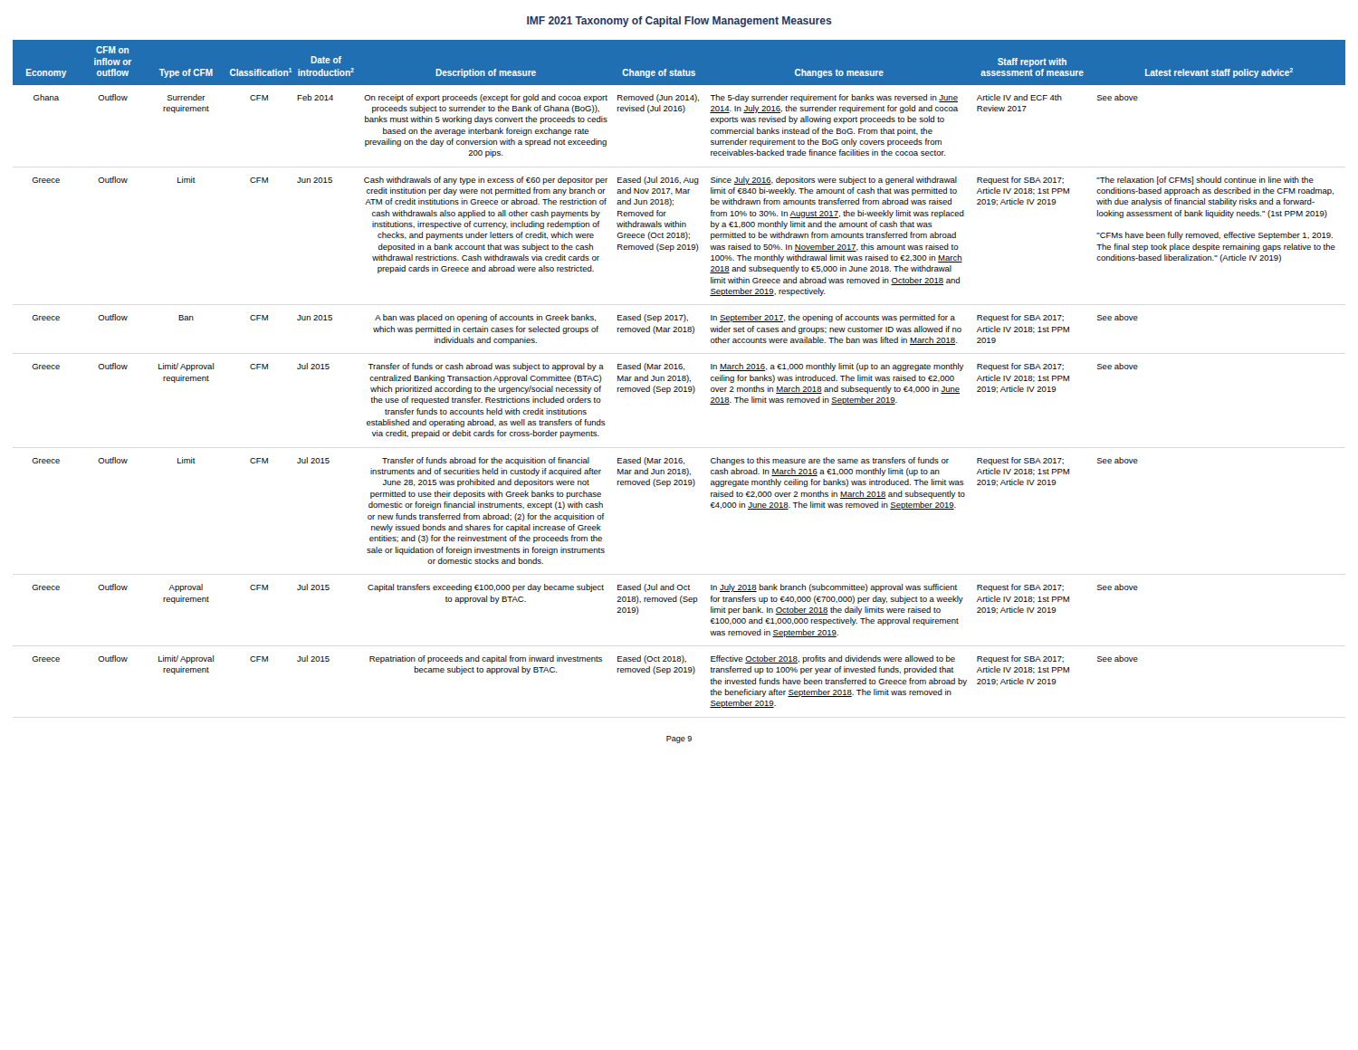IMF 2021 Taxonomy of Capital Flow Management Measures
| Economy | CFM on inflow or outflow | Type of CFM | Classification 1 | Date of introduction 2 | Description of measure | Change of status | Changes to measure | Staff report with assessment of measure | Latest relevant staff policy advice 2 |
| --- | --- | --- | --- | --- | --- | --- | --- | --- | --- |
| Ghana | Outflow | Surrender requirement | CFM | Feb 2014 | On receipt of export proceeds (except for gold and cocoa export proceeds subject to surrender to the Bank of Ghana (BoG)), banks must within 5 working days convert the proceeds to cedis based on the average interbank foreign exchange rate prevailing on the day of conversion with a spread not exceeding 200 pips. | Removed (Jun 2014), revised (Jul 2016) | The 5-day surrender requirement for banks was reversed in June 2014 . In July 2016 , the surrender requirement for gold and cocoa exports was revised by allowing export proceeds to be sold to commercial banks instead of the BoG. From that point, the surrender requirement to the BoG only covers proceeds from receivables-backed trade finance facilities in the cocoa sector. | Article IV and ECF 4th Review 2017 | See above |
| Greece | Outflow | Limit | CFM | Jun 2015 | Cash withdrawals of any type in excess of €60 per depositor per credit institution per day were not permitted from any branch or ATM of credit institutions in Greece or abroad. The restriction of cash withdrawals also applied to all other cash payments by institutions, irrespective of currency, including redemption of checks, and payments under letters of credit, which were deposited in a bank account that was subject to the cash withdrawal restrictions. Cash withdrawals via credit cards or prepaid cards in Greece and abroad were also restricted. | Eased (Jul 2016, Aug and Nov 2017, Mar and Jun 2018); Removed for withdrawals within Greece (Oct 2018); Removed (Sep 2019) | Since July 2016 , depositors were subject to a general withdrawal limit of €840 bi-weekly. The amount of cash that was permitted to be withdrawn from amounts transferred from abroad was raised from 10% to 30%. In August 2017 , the bi-weekly limit was replaced by a €1,800 monthly limit and the amount of cash that was permitted to be withdrawn from amounts transferred from abroad was raised to 50%. In November 2017 , this amount was raised to 100%. The monthly withdrawal limit was raised to €2,300 in March 2018 and subsequently to €5,000 in June 2018. The withdrawal limit within Greece and abroad was removed in October 2018 and September 2019 , respectively. | Request for SBA 2017; Article IV 2018; 1st PPM 2019; Article IV 2019 | "The relaxation [of CFMs] should continue in line with the conditions-based approach as described in the CFM roadmap, with due analysis of financial stability risks and a forward-looking assessment of bank liquidity needs." (1st PPM 2019) "CFMs have been fully removed, effective September 1, 2019. The final step took place despite remaining gaps relative to the conditions-based liberalization." (Article IV 2019) |
| Greece | Outflow | Ban | CFM | Jun 2015 | A ban was placed on opening of accounts in Greek banks, which was permitted in certain cases for selected groups of individuals and companies. | Eased (Sep 2017), removed (Mar 2018) | In September 2017 , the opening of accounts was permitted for a wider set of cases and groups; new customer ID was allowed if no other accounts were available. The ban was lifted in March 2018 . | Request for SBA 2017; Article IV 2018; 1st PPM 2019 | See above |
| Greece | Outflow | Limit/ Approval requirement | CFM | Jul 2015 | Transfer of funds or cash abroad was subject to approval by a centralized Banking Transaction Approval Committee (BTAC) which prioritized according to the urgency/social necessity of the use of requested transfer. Restrictions included orders to transfer funds to accounts held with credit institutions established and operating abroad, as well as transfers of funds via credit, prepaid or debit cards for cross-border payments. | Eased (Mar 2016, Mar and Jun 2018), removed (Sep 2019) | In March 2016 , a €1,000 monthly limit (up to an aggregate monthly ceiling for banks) was introduced. The limit was raised to €2,000 over 2 months in March 2018 and subsequently to €4,000 in June 2018 . The limit was removed in September 2019 . | Request for SBA 2017; Article IV 2018; 1st PPM 2019; Article IV 2019 | See above |
| Greece | Outflow | Limit | CFM | Jul 2015 | Transfer of funds abroad for the acquisition of financial instruments and of securities held in custody if acquired after June 28, 2015 was prohibited and depositors were not permitted to use their deposits with Greek banks to purchase domestic or foreign financial instruments, except (1) with cash or new funds transferred from abroad; (2) for the acquisition of newly issued bonds and shares for capital increase of Greek entities; and (3) for the reinvestment of the proceeds from the sale or liquidation of foreign investments in foreign instruments or domestic stocks and bonds. | Eased (Mar 2016, Mar and Jun 2018), removed (Sep 2019) | Changes to this measure are the same as transfers of funds or cash abroad. In March 2016 a €1,000 monthly limit (up to an aggregate monthly ceiling for banks) was introduced. The limit was raised to €2,000 over 2 months in March 2018 and subsequently to €4,000 in June 2018 . The limit was removed in September 2019 . | Request for SBA 2017; Article IV 2018; 1st PPM 2019; Article IV 2019 | See above |
| Greece | Outflow | Approval requirement | CFM | Jul 2015 | Capital transfers exceeding €100,000 per day became subject to approval by BTAC. | Eased (Jul and Oct 2018), removed (Sep 2019) | In July 2018 bank branch (subcommittee) approval was sufficient for transfers up to €40,000 (€700,000) per day, subject to a weekly limit per bank. In October 2018 the daily limits were raised to €100,000 and €1,000,000 respectively. The approval requirement was removed in September 2019 . | Request for SBA 2017; Article IV 2018; 1st PPM 2019; Article IV 2019 | See above |
| Greece | Outflow | Limit/ Approval requirement | CFM | Jul 2015 | Repatriation of proceeds and capital from inward investments became subject to approval by BTAC. | Eased (Oct 2018), removed (Sep 2019) | Effective October 2018 , profits and dividends were allowed to be transferred up to 100% per year of invested funds, provided that the invested funds have been transferred to Greece from abroad by the beneficiary after September 2018 . The limit was removed in September 2019 . | Request for SBA 2017; Article IV 2018; 1st PPM 2019; Article IV 2019 | See above |
Page 9